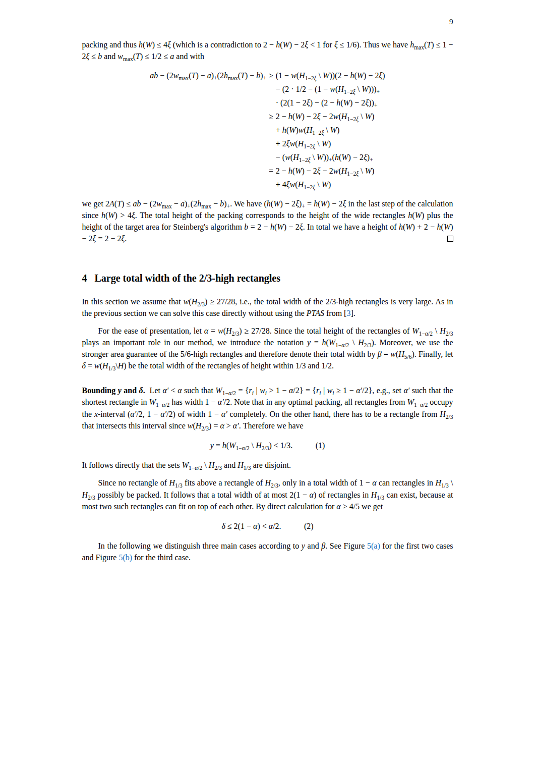9
packing and thus h(W) ≤ 4ξ (which is a contradiction to 2 − h(W) − 2ξ < 1 for ξ ≤ 1/6). Thus we have hmax(T) ≤ 1 − 2ξ ≤ b and wmax(T) ≤ 1/2 ≤ a and with
| ab − (2 w max ( T ) − a ) + (2 h max ( T ) − b ) + | ≥ | (1 − w ( H 1−2 ξ \ W ))(2 − h ( W ) − 2 ξ ) |
| | | − (2 · 1/2 − (1 − w ( H 1−2 ξ \ W ))) + |
| | | · (2(1 − 2 ξ ) − (2 − h ( W ) − 2 ξ )) + |
| | ≥ | 2 − h ( W ) − 2 ξ − 2 w ( H 1−2 ξ \ W ) |
| | | + h ( W ) w ( H 1−2 ξ \ W ) |
| | | + 2 ξw ( H 1−2 ξ \ W ) |
| | | − ( w ( H 1−2 ξ \ W )) + ( h ( W ) − 2 ξ ) + |
| | = | 2 − h ( W ) − 2 ξ − 2 w ( H 1−2 ξ \ W ) |
| | | + 4 ξw ( H 1−2 ξ \ W ) |
we get 2A(T) ≤ ab − (2wmax − a)+(2hmax − b)+. We have (h(W) − 2ξ)+ = h(W) − 2ξ in the last step of the calculation since h(W) > 4ξ. The total height of the packing corresponds to the height of the wide rectangles h(W) plus the height of the target area for Steinberg's algorithm b = 2 − h(W) − 2ξ. In total we have a height of h(W) + 2 − h(W) − 2ξ = 2 − 2ξ.
4 Large total width of the 2/3-high rectangles
In this section we assume that w(H2/3) ≥ 27/28, i.e., the total width of the 2/3-high rectangles is very large. As in the previous section we can solve this case directly without using the PTAS from [3].
For the ease of presentation, let α = w(H2/3) ≥ 27/28. Since the total height of the rectangles of W1−α/2 \ H2/3 plays an important role in our method, we introduce the notation y = h(W1−α/2 \ H2/3). Moreover, we use the stronger area guarantee of the 5/6-high rectangles and therefore denote their total width by β = w(H5/6). Finally, let δ = w(H1/3\H) be the total width of the rectangles of height within 1/3 and 1/2.
Bounding y and δ. Let α′ < α such that W1−α/2 = {ri | wi > 1 − α/2} = {ri | wi ≥ 1 − α′/2}, e.g., set α′ such that the shortest rectangle in W1−α/2 has width 1 − α′/2. Note that in any optimal packing, all rectangles from W1−α/2 occupy the x-interval (α′/2, 1 − α′/2) of width 1 − α′ completely. On the other hand, there has to be a rectangle from H2/3 that intersects this interval since w(H2/3) = α > α′. Therefore we have
y = h(W1−α/2 \ H2/3) < 1/3.
(1)
It follows directly that the sets W1−α/2 \ H2/3 and H1/3 are disjoint.
Since no rectangle of H1/3 fits above a rectangle of H2/3, only in a total width of 1 − α can rectangles in H1/3 \ H2/3 possibly be packed. It follows that a total width of at most 2(1 − α) of rectangles in H1/3 can exist, because at most two such rectangles can fit on top of each other. By direct calculation for α > 4/5 we get
δ ≤ 2(1 − α) < α/2.
(2)
In the following we distinguish three main cases according to y and β. See Figure 5(a) for the first two cases and Figure 5(b) for the third case.